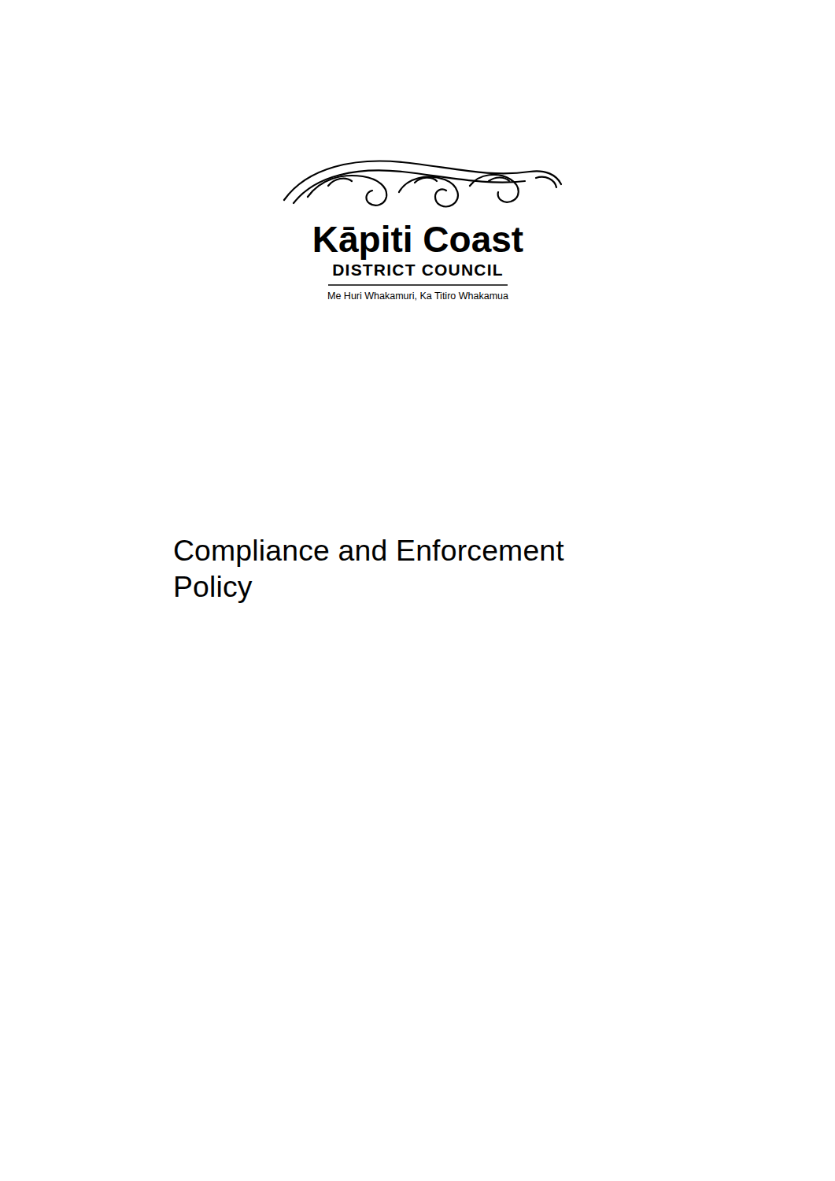Kāpiti Coast DISTRICT COUNCIL Me Huri Whakamuri, Ka Titiro Whakamua
Compliance and Enforcement
Policy